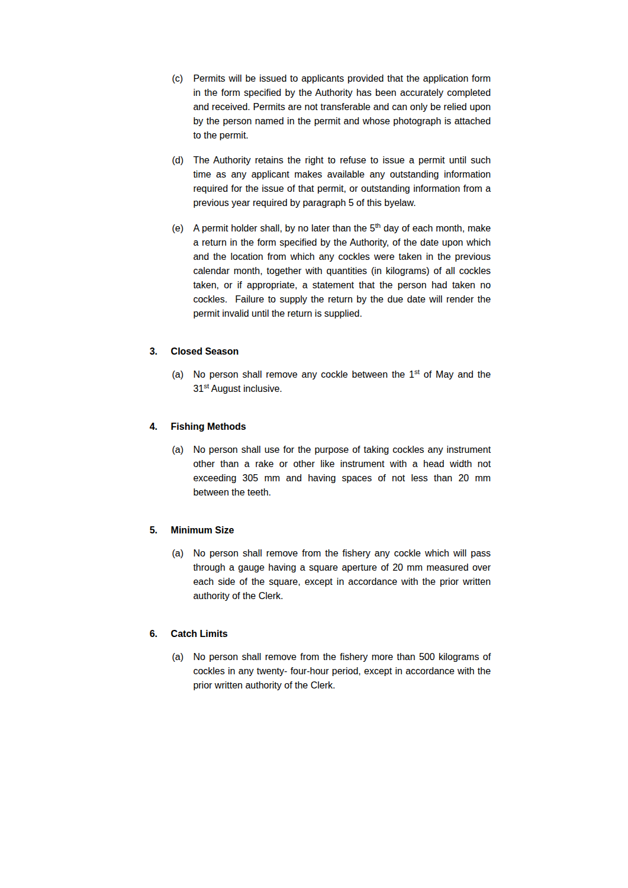(c)
Permits will be issued to applicants provided that the application form in the form specified by the Authority has been accurately completed and received. Permits are not transferable and can only be relied upon by the person named in the permit and whose photograph is attached to the permit.
(d)
The Authority retains the right to refuse to issue a permit until such time as any applicant makes available any outstanding information required for the issue of that permit, or outstanding information from a previous year required by paragraph 5 of this byelaw.
(e)
A permit holder shall, by no later than the 5th day of each month, make a return in the form specified by the Authority, of the date upon which and the location from which any cockles were taken in the previous calendar month, together with quantities (in kilograms) of all cockles taken, or if appropriate, a statement that the person had taken no cockles. Failure to supply the return by the due date will render the permit invalid until the return is supplied.
3.
Closed Season
(a)
No person shall remove any cockle between the 1st of May and the 31st August inclusive.
4.
Fishing Methods
(a)
No person shall use for the purpose of taking cockles any instrument other than a rake or other like instrument with a head width not exceeding 305 mm and having spaces of not less than 20 mm between the teeth.
5.
Minimum Size
(a)
No person shall remove from the fishery any cockle which will pass through a gauge having a square aperture of 20 mm measured over each side of the square, except in accordance with the prior written authority of the Clerk.
6.
Catch Limits
(a)
No person shall remove from the fishery more than 500 kilograms of cockles in any twenty- four-hour period, except in accordance with the prior written authority of the Clerk.